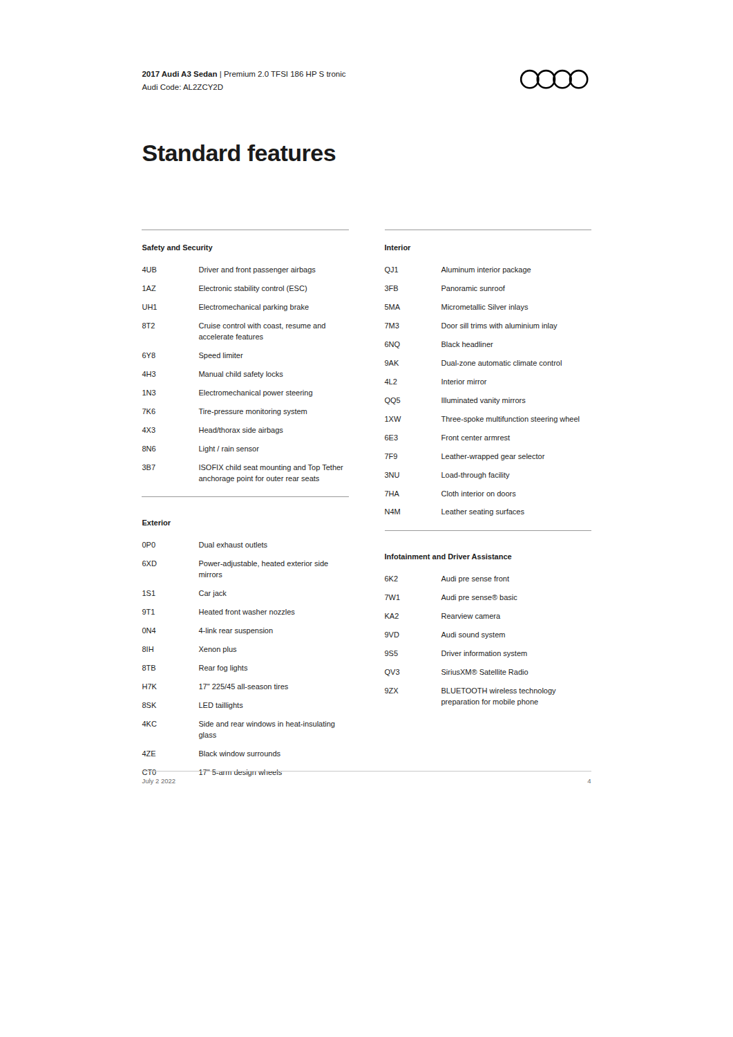2017 Audi A3 Sedan | Premium 2.0 TFSI 186 HP S tronic
Audi Code: AL2ZCY2D
Standard features
Safety and Security
| 4UB | Driver and front passenger airbags |
| 1AZ | Electronic stability control (ESC) |
| UH1 | Electromechanical parking brake |
| 8T2 | Cruise control with coast, resume and accelerate features |
| 6Y8 | Speed limiter |
| 4H3 | Manual child safety locks |
| 1N3 | Electromechanical power steering |
| 7K6 | Tire-pressure monitoring system |
| 4X3 | Head/thorax side airbags |
| 8N6 | Light / rain sensor |
| 3B7 | ISOFIX child seat mounting and Top Tether anchorage point for outer rear seats |
Exterior
| 0P0 | Dual exhaust outlets |
| 6XD | Power-adjustable, heated exterior side mirrors |
| 1S1 | Car jack |
| 9T1 | Heated front washer nozzles |
| 0N4 | 4-link rear suspension |
| 8IH | Xenon plus |
| 8TB | Rear fog lights |
| H7K | 17" 225/45 all-season tires |
| 8SK | LED taillights |
| 4KC | Side and rear windows in heat-insulating glass |
| 4ZE | Black window surrounds |
| CT0 | 17" 5-arm design wheels |
Interior
| QJ1 | Aluminum interior package |
| 3FB | Panoramic sunroof |
| 5MA | Micrometallic Silver inlays |
| 7M3 | Door sill trims with aluminium inlay |
| 6NQ | Black headliner |
| 9AK | Dual-zone automatic climate control |
| 4L2 | Interior mirror |
| QQ5 | Illuminated vanity mirrors |
| 1XW | Three-spoke multifunction steering wheel |
| 6E3 | Front center armrest |
| 7F9 | Leather-wrapped gear selector |
| 3NU | Load-through facility |
| 7HA | Cloth interior on doors |
| N4M | Leather seating surfaces |
Infotainment and Driver Assistance
| 6K2 | Audi pre sense front |
| 7W1 | Audi pre sense® basic |
| KA2 | Rearview camera |
| 9VD | Audi sound system |
| 9S5 | Driver information system |
| QV3 | SiriusXM® Satellite Radio |
| 9ZX | BLUETOOTH wireless technology preparation for mobile phone |
July 2 2022 4